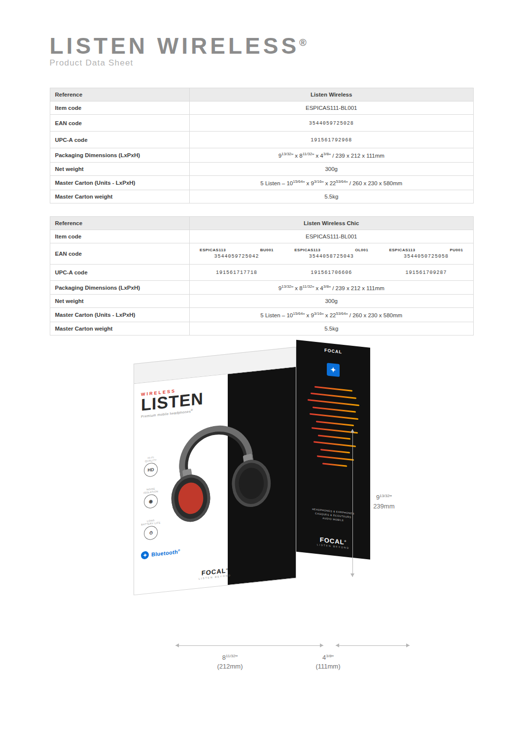LISTEN WIRELESS®
Product Data Sheet
| Reference | Listen Wireless |
| --- | --- |
| Item code | ESPICAS111-BL001 |
| EAN code | 3544059725028 |
| UPC-A code | 191561792968 |
| Packaging Dimensions (LxPxH) | 9 13/32 " x 8 11/32 " x 4 3/8 " / 239 x 212 x 111mm |
| Net weight | 300g |
| Master Carton (Units - LxPxH) | 5 Listen – 10 15/64 " x 9 3/16 " x 22 53/64 " / 260 x 230 x 580mm |
| Master Carton weight | 5.5kg |
| Reference | Listen Wireless Chic |
| --- | --- |
| Item code | ESPICAS111-BL001 |
| EAN code | ESPICAS113 BU001 3544059725042 ESPICAS113 OL001 3544058725043 ESPICAS113 PU001 3544050725058 |
| UPC-A code | 191561717718 191561706606 191561709287 |
| Packaging Dimensions (LxPxH) | 9 13/32 " x 8 11/32 " x 4 3/8 " / 239 x 212 x 111mm |
| Net weight | 300g |
| Master Carton (Units - LxPxH) | 5 Listen – 10 15/64 " x 9 3/16 " x 22 53/64 " / 260 x 230 x 580mm |
| Master Carton weight | 5.5kg |
FOCAL
✦
HEADPHONES & EARPHONES
CASQUES & ÉCOUTEURS
AUDIO MOBILE
FOCAL®
LISTEN BEYOND
WIRELESS
LISTEN
Premium mobile headphones®
HI-FI
QUALITY
HD
NOISE
ISOLATION
◉
LONG
BATTERY LIFE
⏱
✦ Bluetooth®
FOCAL®
LISTEN BEYOND
913/32"
239mm
811/32"
(212mm)
43/8"
(111mm)